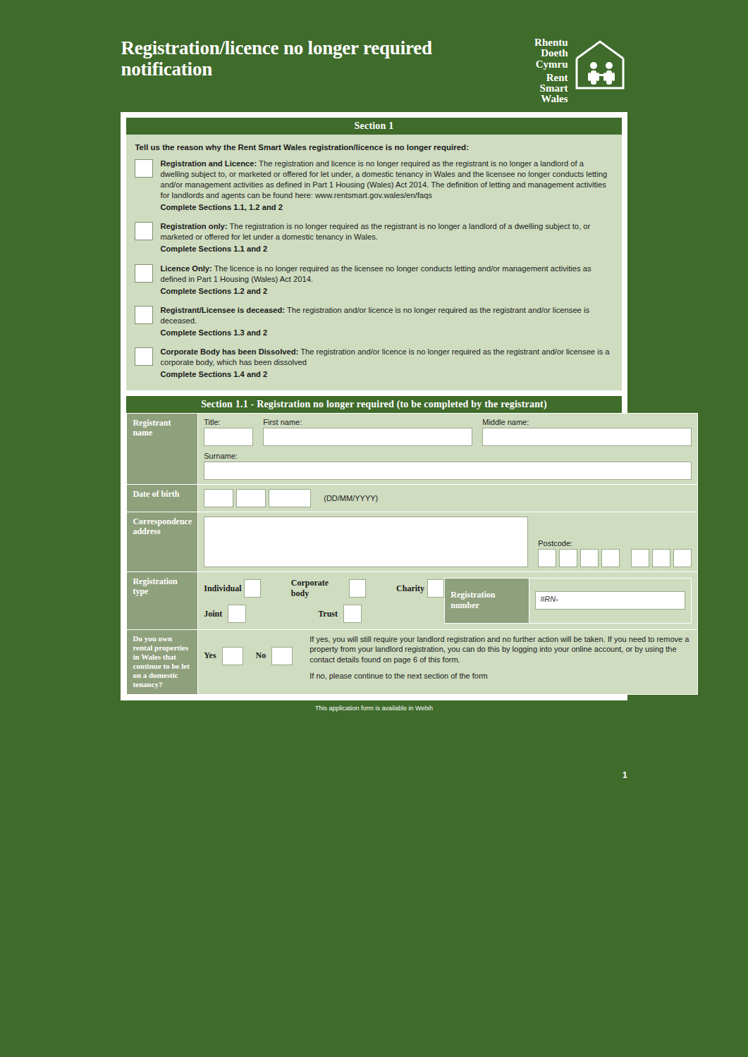Registration/licence no longer required notification
Rhentu
Doeth
Cymru
Rent
Smart
Wales
Section 1
Tell us the reason why the Rent Smart Wales registration/licence is no longer required:
Registration and Licence: The registration and licence is no longer required as the registrant is no longer a landlord of a dwelling subject to, or marketed or offered for let under, a domestic tenancy in Wales and the licensee no longer conducts letting and/or management activities as defined in Part 1 Housing (Wales) Act 2014. The definition of letting and management activities for landlords and agents can be found here: www.rentsmart.gov.wales/en/faqs Complete Sections 1.1, 1.2 and 2
Registration only: The registration is no longer required as the registrant is no longer a landlord of a dwelling subject to, or marketed or offered for let under a domestic tenancy in Wales. Complete Sections 1.1 and 2
Licence Only: The licence is no longer required as the licensee no longer conducts letting and/or management activities as defined in Part 1 Housing (Wales) Act 2014. Complete Sections 1.2 and 2
Registrant/Licensee is deceased: The registration and/or licence is no longer required as the registrant and/or licensee is deceased. Complete Sections 1.3 and 2
Corporate Body has been Dissolved: The registration and/or licence is no longer required as the registrant and/or licensee is a corporate body, which has been dissolved Complete Sections 1.4 and 2
Section 1.1 - Registration no longer required (to be completed by the registrant)
| Registrant name | Title: First name: Middle name: Surname: |
| Date of birth | (DD/MM/YYYY) |
| Correspondence address | Postcode: |
| Registration type | / Individual Corporate body Charity Joint Trust / Registration number / #RN- / |
| Do you own rental properties in Wales that continue to be let on a domestic tenancy? | Yes No If yes, you will still require your landlord registration and no further action will be taken. If you need to remove a property from your landlord registration, you can do this by logging into your online account, or by using the contact details found on page 6 of this form. If no, please continue to the next section of the form |
This application form is available in Welsh
1